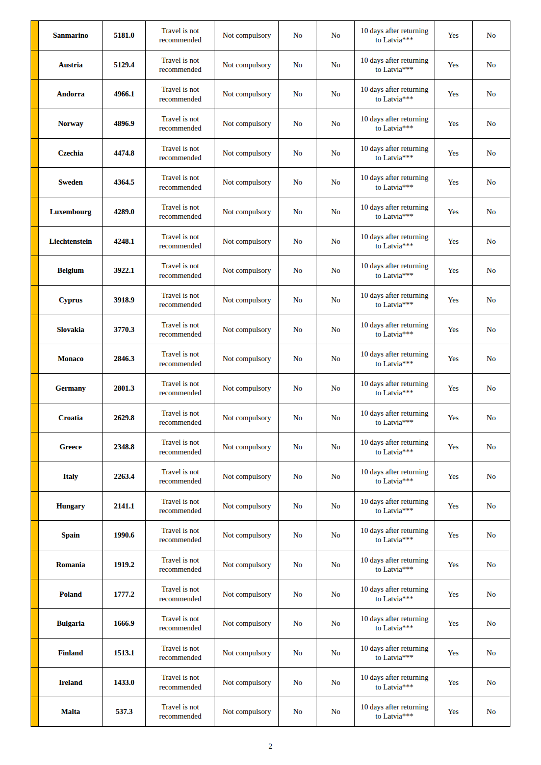| | Sanmarino | 5181.0 | Travel is not recommended | Not compulsory | No | No | 10 days after returning to Latvia*** | Yes | No |
| | Austria | 5129.4 | Travel is not recommended | Not compulsory | No | No | 10 days after returning to Latvia*** | Yes | No |
| | Andorra | 4966.1 | Travel is not recommended | Not compulsory | No | No | 10 days after returning to Latvia*** | Yes | No |
| | Norway | 4896.9 | Travel is not recommended | Not compulsory | No | No | 10 days after returning to Latvia*** | Yes | No |
| | Czechia | 4474.8 | Travel is not recommended | Not compulsory | No | No | 10 days after returning to Latvia*** | Yes | No |
| | Sweden | 4364.5 | Travel is not recommended | Not compulsory | No | No | 10 days after returning to Latvia*** | Yes | No |
| | Luxembourg | 4289.0 | Travel is not recommended | Not compulsory | No | No | 10 days after returning to Latvia*** | Yes | No |
| | Liechtenstein | 4248.1 | Travel is not recommended | Not compulsory | No | No | 10 days after returning to Latvia*** | Yes | No |
| | Belgium | 3922.1 | Travel is not recommended | Not compulsory | No | No | 10 days after returning to Latvia*** | Yes | No |
| | Cyprus | 3918.9 | Travel is not recommended | Not compulsory | No | No | 10 days after returning to Latvia*** | Yes | No |
| | Slovakia | 3770.3 | Travel is not recommended | Not compulsory | No | No | 10 days after returning to Latvia*** | Yes | No |
| | Monaco | 2846.3 | Travel is not recommended | Not compulsory | No | No | 10 days after returning to Latvia*** | Yes | No |
| | Germany | 2801.3 | Travel is not recommended | Not compulsory | No | No | 10 days after returning to Latvia*** | Yes | No |
| | Croatia | 2629.8 | Travel is not recommended | Not compulsory | No | No | 10 days after returning to Latvia*** | Yes | No |
| | Greece | 2348.8 | Travel is not recommended | Not compulsory | No | No | 10 days after returning to Latvia*** | Yes | No |
| | Italy | 2263.4 | Travel is not recommended | Not compulsory | No | No | 10 days after returning to Latvia*** | Yes | No |
| | Hungary | 2141.1 | Travel is not recommended | Not compulsory | No | No | 10 days after returning to Latvia*** | Yes | No |
| | Spain | 1990.6 | Travel is not recommended | Not compulsory | No | No | 10 days after returning to Latvia*** | Yes | No |
| | Romania | 1919.2 | Travel is not recommended | Not compulsory | No | No | 10 days after returning to Latvia*** | Yes | No |
| | Poland | 1777.2 | Travel is not recommended | Not compulsory | No | No | 10 days after returning to Latvia*** | Yes | No |
| | Bulgaria | 1666.9 | Travel is not recommended | Not compulsory | No | No | 10 days after returning to Latvia*** | Yes | No |
| | Finland | 1513.1 | Travel is not recommended | Not compulsory | No | No | 10 days after returning to Latvia*** | Yes | No |
| | Ireland | 1433.0 | Travel is not recommended | Not compulsory | No | No | 10 days after returning to Latvia*** | Yes | No |
| | Malta | 537.3 | Travel is not recommended | Not compulsory | No | No | 10 days after returning to Latvia*** | Yes | No |
2